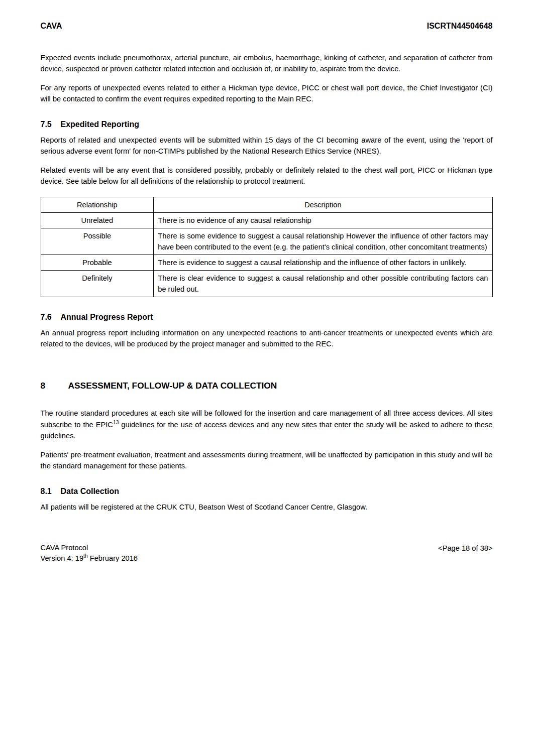CAVA ISCRTN44504648
Expected events include pneumothorax, arterial puncture, air embolus, haemorrhage, kinking of catheter, and separation of catheter from device, suspected or proven catheter related infection and occlusion of, or inability to, aspirate from the device.
For any reports of unexpected events related to either a Hickman type device, PICC or chest wall port device, the Chief Investigator (CI) will be contacted to confirm the event requires expedited reporting to the Main REC.
7.5 Expedited Reporting
Reports of related and unexpected events will be submitted within 15 days of the CI becoming aware of the event, using the 'report of serious adverse event form' for non-CTIMPs published by the National Research Ethics Service (NRES).
Related events will be any event that is considered possibly, probably or definitely related to the chest wall port, PICC or Hickman type device. See table below for all definitions of the relationship to protocol treatment.
| Relationship | Description |
| Unrelated | There is no evidence of any causal relationship |
| Possible | There is some evidence to suggest a causal relationship However the influence of other factors may have been contributed to the event (e.g. the patient's clinical condition, other concomitant treatments) |
| Probable | There is evidence to suggest a causal relationship and the influence of other factors in unlikely. |
| Definitely | There is clear evidence to suggest a causal relationship and other possible contributing factors can be ruled out. |
7.6 Annual Progress Report
An annual progress report including information on any unexpected reactions to anti-cancer treatments or unexpected events which are related to the devices, will be produced by the project manager and submitted to the REC.
8 ASSESSMENT, FOLLOW-UP & DATA COLLECTION
The routine standard procedures at each site will be followed for the insertion and care management of all three access devices. All sites subscribe to the EPIC13 guidelines for the use of access devices and any new sites that enter the study will be asked to adhere to these guidelines.
Patients' pre-treatment evaluation, treatment and assessments during treatment, will be unaffected by participation in this study and will be the standard management for these patients.
8.1 Data Collection
All patients will be registered at the CRUK CTU, Beatson West of Scotland Cancer Centre, Glasgow.
CAVA Protocol
Version 4: 19th February 2016
<Page 18 of 38>